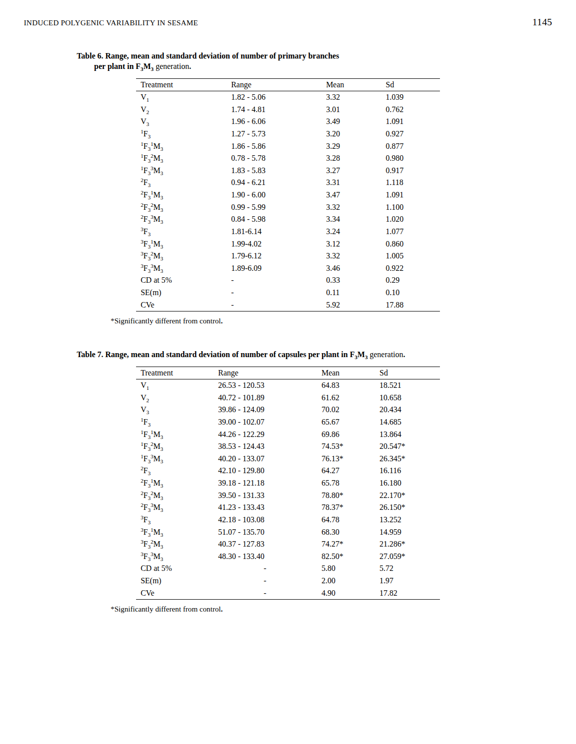Induced polygenic variability in sesame 1145
Table 6. Range, mean and standard deviation of number of primary branches per plant in F3M3 generation.
| Treatment | Range | Mean | Sd |
| --- | --- | --- | --- |
| V 1 | 1.82 - 5.06 | 3.32 | 1.039 |
| V 2 | 1.74 - 4.81 | 3.01 | 0.762 |
| V 3 | 1.96 - 6.06 | 3.49 | 1.091 |
| 1 F 3 | 1.27 - 5.73 | 3.20 | 0.927 |
| 1 F 3 1 M 3 | 1.86 - 5.86 | 3.29 | 0.877 |
| 1 F 3 2 M 3 | 0.78 - 5.78 | 3.28 | 0.980 |
| 1 F 3 3 M 3 | 1.83 - 5.83 | 3.27 | 0.917 |
| 2 F 3 | 0.94 - 6.21 | 3.31 | 1.118 |
| 2 F 3 1 M 3 | 1.90 - 6.00 | 3.47 | 1.091 |
| 2 F 3 2 M 3 | 0.99 - 5.99 | 3.32 | 1.100 |
| 2 F 3 3 M 3 | 0.84 - 5.98 | 3.34 | 1.020 |
| 3 F 3 | 1.81-6.14 | 3.24 | 1.077 |
| 3 F 3 1 M 3 | 1.99-4.02 | 3.12 | 0.860 |
| 3 F 3 2 M 3 | 1.79-6.12 | 3.32 | 1.005 |
| 3 F 3 3 M 3 | 1.89-6.09 | 3.46 | 0.922 |
| CD at 5% | - | 0.33 | 0.29 |
| SE(m) | - | 0.11 | 0.10 |
| CVe | - | 5.92 | 17.88 |
*Significantly different from control.
Table 7. Range, mean and standard deviation of number of capsules per plant in F3M3 generation.
| Treatment | Range | Mean | Sd |
| --- | --- | --- | --- |
| V 1 | 26.53 - 120.53 | 64.83 | 18.521 |
| V 2 | 40.72 - 101.89 | 61.62 | 10.658 |
| V 3 | 39.86 - 124.09 | 70.02 | 20.434 |
| 1 F 3 | 39.00 - 102.07 | 65.67 | 14.685 |
| 1 F 3 1 M 3 | 44.26 - 122.29 | 69.86 | 13.864 |
| 1 F 3 2 M 3 | 38.53 - 124.43 | 74.53* | 20.547* |
| 1 F 3 3 M 3 | 40.20 - 133.07 | 76.13* | 26.345* |
| 2 F 3 | 42.10 - 129.80 | 64.27 | 16.116 |
| 2 F 3 1 M 3 | 39.18 - 121.18 | 65.78 | 16.180 |
| 2 F 3 2 M 3 | 39.50 - 131.33 | 78.80* | 22.170* |
| 2 F 3 3 M 3 | 41.23 - 133.43 | 78.37* | 26.150* |
| 3 F 3 | 42.18 - 103.08 | 64.78 | 13.252 |
| 3 F 3 1 M 3 | 51.07 - 135.70 | 68.30 | 14.959 |
| 3 F 3 2 M 3 | 40.37 - 127.83 | 74.27* | 21.286* |
| 3 F 3 3 M 3 | 48.30 - 133.40 | 82.50* | 27.059* |
| CD at 5% | - | 5.80 | 5.72 |
| SE(m) | - | 2.00 | 1.97 |
| CVe | - | 4.90 | 17.82 |
*Significantly different from control.